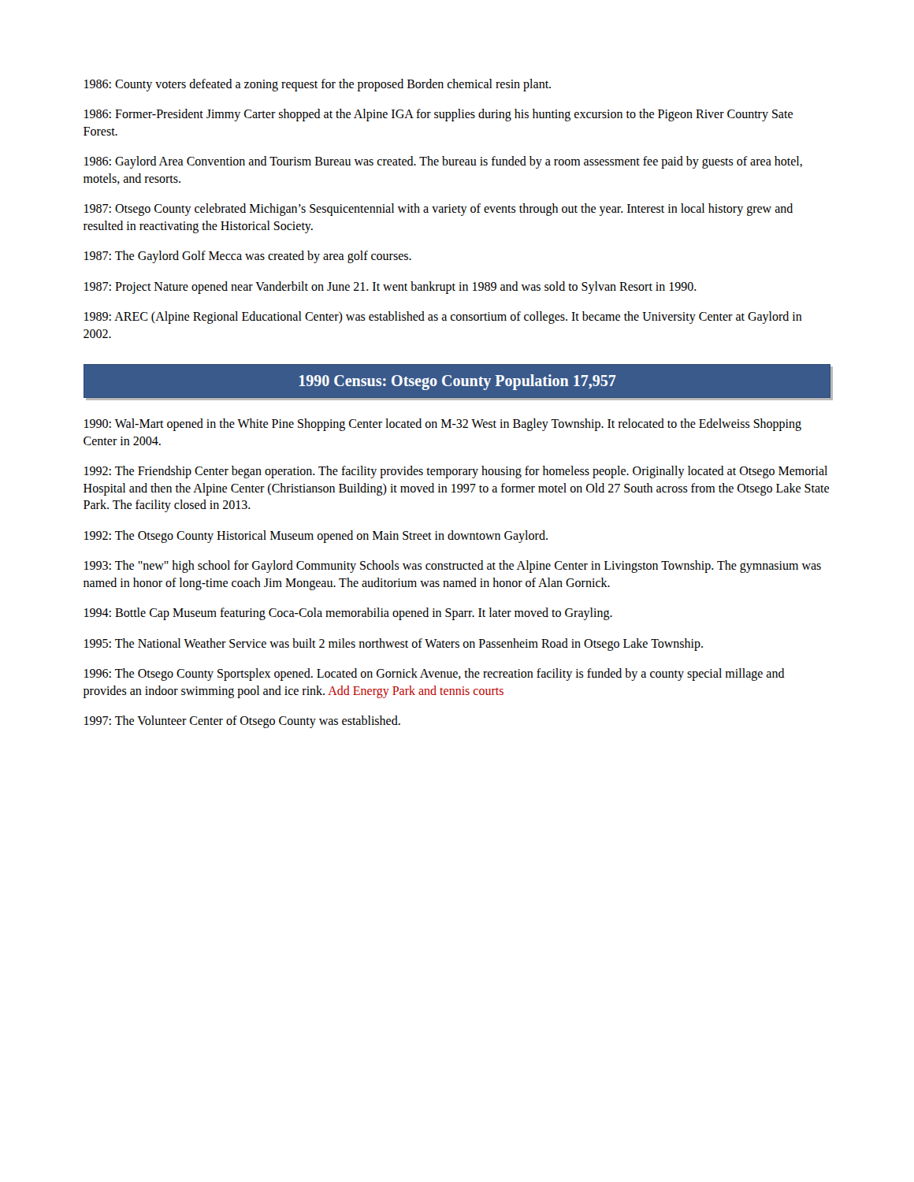1986: County voters defeated a zoning request for the proposed Borden chemical resin plant.
1986: Former-President Jimmy Carter shopped at the Alpine IGA for supplies during his hunting excursion to the Pigeon River Country Sate Forest.
1986: Gaylord Area Convention and Tourism Bureau was created. The bureau is funded by a room assessment fee paid by guests of area hotel, motels, and resorts.
1987: Otsego County celebrated Michigan’s Sesquicentennial with a variety of events through out the year. Interest in local history grew and resulted in reactivating the Historical Society.
1987: The Gaylord Golf Mecca was created by area golf courses.
1987: Project Nature opened near Vanderbilt on June 21. It went bankrupt in 1989 and was sold to Sylvan Resort in 1990.
1989: AREC (Alpine Regional Educational Center) was established as a consortium of colleges. It became the University Center at Gaylord in 2002.
1990 Census: Otsego County Population 17,957
1990: Wal-Mart opened in the White Pine Shopping Center located on M-32 West in Bagley Township. It relocated to the Edelweiss Shopping Center in 2004.
1992: The Friendship Center began operation. The facility provides temporary housing for homeless people. Originally located at Otsego Memorial Hospital and then the Alpine Center (Christianson Building) it moved in 1997 to a former motel on Old 27 South across from the Otsego Lake State Park. The facility closed in 2013.
1992: The Otsego County Historical Museum opened on Main Street in downtown Gaylord.
1993: The "new" high school for Gaylord Community Schools was constructed at the Alpine Center in Livingston Township. The gymnasium was named in honor of long-time coach Jim Mongeau. The auditorium was named in honor of Alan Gornick.
1994: Bottle Cap Museum featuring Coca-Cola memorabilia opened in Sparr. It later moved to Grayling.
1995: The National Weather Service was built 2 miles northwest of Waters on Passenheim Road in Otsego Lake Township.
1996: The Otsego County Sportsplex opened. Located on Gornick Avenue, the recreation facility is funded by a county special millage and provides an indoor swimming pool and ice rink. Add Energy Park and tennis courts
1997: The Volunteer Center of Otsego County was established.